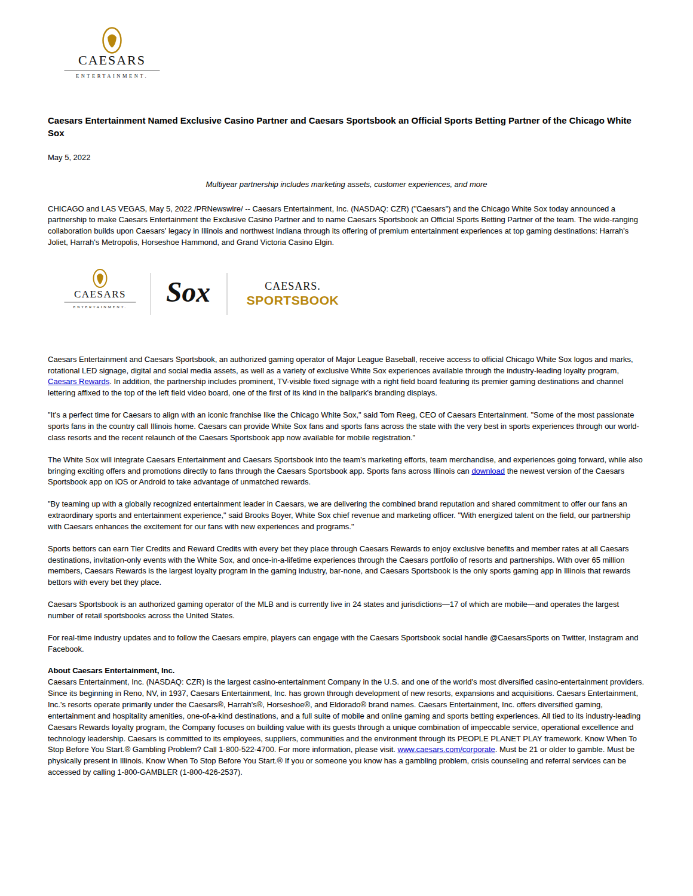Caesars Entertainment Named Exclusive Casino Partner and Caesars Sportsbook an Official Sports Betting Partner of the Chicago White Sox
May 5, 2022
Multiyear partnership includes marketing assets, customer experiences, and more
CHICAGO and LAS VEGAS, May 5, 2022 /PRNewswire/ -- Caesars Entertainment, Inc. (NASDAQ: CZR) ("Caesars") and the Chicago White Sox today announced a partnership to make Caesars Entertainment the Exclusive Casino Partner and to name Caesars Sportsbook an Official Sports Betting Partner of the team. The wide-ranging collaboration builds upon Caesars' legacy in Illinois and northwest Indiana through its offering of premium entertainment experiences at top gaming destinations: Harrah's Joliet, Harrah's Metropolis, Horseshoe Hammond, and Grand Victoria Casino Elgin.
Caesars Entertainment and Caesars Sportsbook, an authorized gaming operator of Major League Baseball, receive access to official Chicago White Sox logos and marks, rotational LED signage, digital and social media assets, as well as a variety of exclusive White Sox experiences available through the industry-leading loyalty program, Caesars Rewards. In addition, the partnership includes prominent, TV-visible fixed signage with a right field board featuring its premier gaming destinations and channel lettering affixed to the top of the left field video board, one of the first of its kind in the ballpark's branding displays.
"It's a perfect time for Caesars to align with an iconic franchise like the Chicago White Sox," said Tom Reeg, CEO of Caesars Entertainment. "Some of the most passionate sports fans in the country call Illinois home. Caesars can provide White Sox fans and sports fans across the state with the very best in sports experiences through our world-class resorts and the recent relaunch of the Caesars Sportsbook app now available for mobile registration."
The White Sox will integrate Caesars Entertainment and Caesars Sportsbook into the team's marketing efforts, team merchandise, and experiences going forward, while also bringing exciting offers and promotions directly to fans through the Caesars Sportsbook app. Sports fans across Illinois can download the newest version of the Caesars Sportsbook app on iOS or Android to take advantage of unmatched rewards.
"By teaming up with a globally recognized entertainment leader in Caesars, we are delivering the combined brand reputation and shared commitment to offer our fans an extraordinary sports and entertainment experience," said Brooks Boyer, White Sox chief revenue and marketing officer. "With energized talent on the field, our partnership with Caesars enhances the excitement for our fans with new experiences and programs."
Sports bettors can earn Tier Credits and Reward Credits with every bet they place through Caesars Rewards to enjoy exclusive benefits and member rates at all Caesars destinations, invitation-only events with the White Sox, and once-in-a-lifetime experiences through the Caesars portfolio of resorts and partnerships. With over 65 million members, Caesars Rewards is the largest loyalty program in the gaming industry, bar-none, and Caesars Sportsbook is the only sports gaming app in Illinois that rewards bettors with every bet they place.
Caesars Sportsbook is an authorized gaming operator of the MLB and is currently live in 24 states and jurisdictions—17 of which are mobile—and operates the largest number of retail sportsbooks across the United States.
For real-time industry updates and to follow the Caesars empire, players can engage with the Caesars Sportsbook social handle @CaesarsSports on Twitter, Instagram and Facebook.
About Caesars Entertainment, Inc.
Caesars Entertainment, Inc. (NASDAQ: CZR) is the largest casino-entertainment Company in the U.S. and one of the world's most diversified casino-entertainment providers. Since its beginning in Reno, NV, in 1937, Caesars Entertainment, Inc. has grown through development of new resorts, expansions and acquisitions. Caesars Entertainment, Inc.'s resorts operate primarily under the Caesars®, Harrah's®, Horseshoe®, and Eldorado® brand names. Caesars Entertainment, Inc. offers diversified gaming, entertainment and hospitality amenities, one-of-a-kind destinations, and a full suite of mobile and online gaming and sports betting experiences. All tied to its industry-leading Caesars Rewards loyalty program, the Company focuses on building value with its guests through a unique combination of impeccable service, operational excellence and technology leadership. Caesars is committed to its employees, suppliers, communities and the environment through its PEOPLE PLANET PLAY framework. Know When To Stop Before You Start.® Gambling Problem? Call 1-800-522-4700. For more information, please visit. www.caesars.com/corporate. Must be 21 or older to gamble. Must be physically present in Illinois. Know When To Stop Before You Start.® If you or someone you know has a gambling problem, crisis counseling and referral services can be accessed by calling 1-800-GAMBLER (1-800-426-2537).